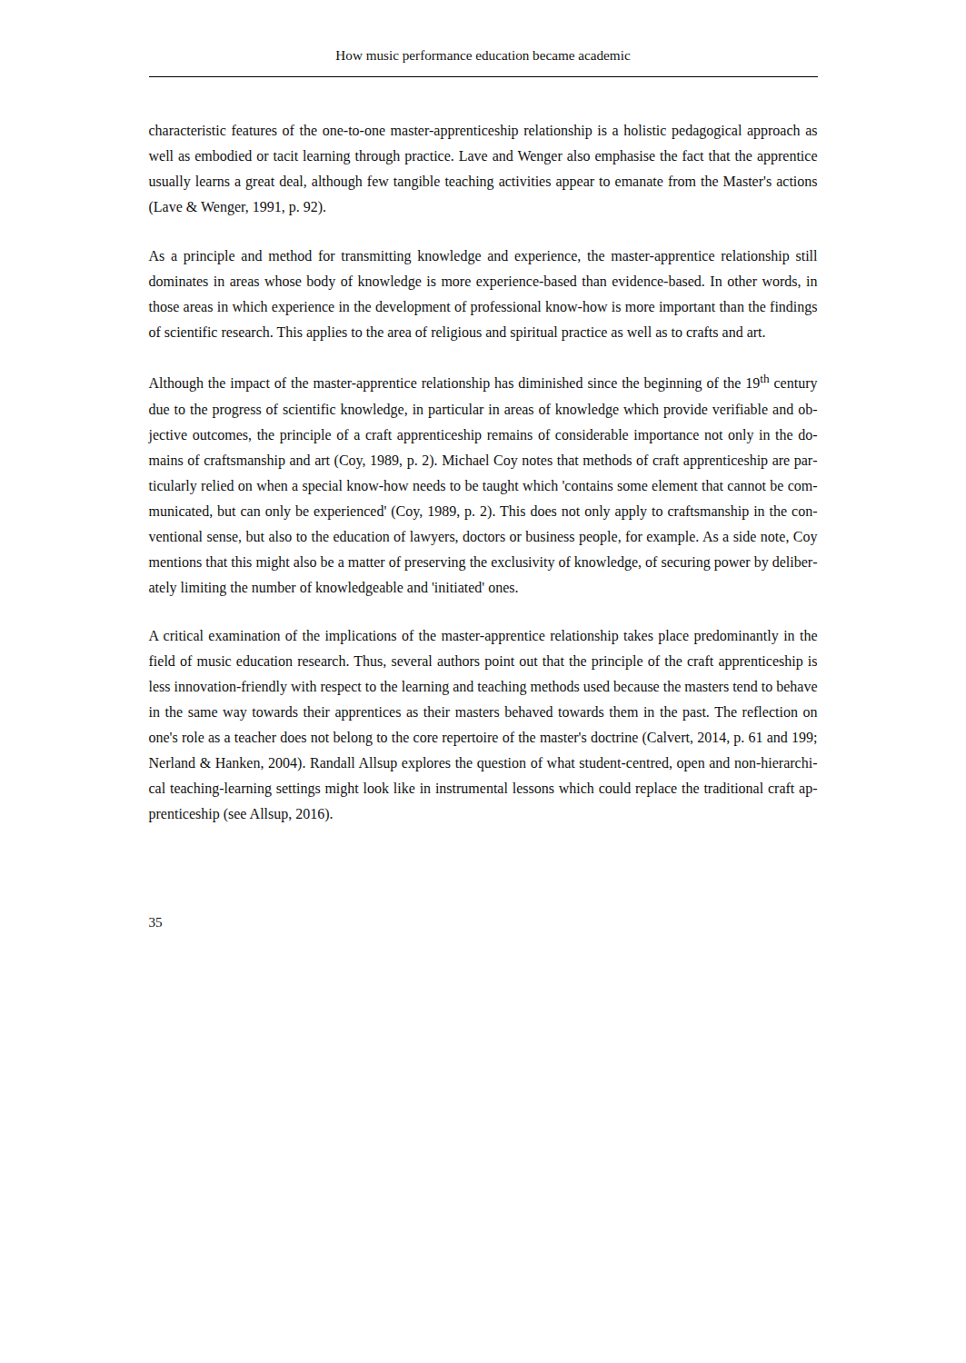How music performance education became academic
characteristic features of the one-to-one master-apprenticeship relationship is a holistic pedagogical approach as well as embodied or tacit learning through practice. Lave and Wenger also emphasise the fact that the apprentice usually learns a great deal, although few tangible teaching activities appear to emanate from the Master's actions (Lave & Wenger, 1991, p. 92).
As a principle and method for transmitting knowledge and experience, the master-apprentice relationship still dominates in areas whose body of knowledge is more experience-based than evidence-based. In other words, in those areas in which experience in the development of professional know-how is more important than the findings of scientific research. This applies to the area of religious and spiritual practice as well as to crafts and art.
Although the impact of the master-apprentice relationship has diminished since the beginning of the 19th century due to the progress of scientific knowledge, in particular in areas of knowledge which provide verifiable and objective outcomes, the principle of a craft apprenticeship remains of considerable importance not only in the domains of craftsmanship and art (Coy, 1989, p. 2). Michael Coy notes that methods of craft apprenticeship are particularly relied on when a special know-how needs to be taught which 'contains some element that cannot be communicated, but can only be experienced' (Coy, 1989, p. 2). This does not only apply to craftsmanship in the conventional sense, but also to the education of lawyers, doctors or business people, for example. As a side note, Coy mentions that this might also be a matter of preserving the exclusivity of knowledge, of securing power by deliberately limiting the number of knowledgeable and 'initiated' ones.
A critical examination of the implications of the master-apprentice relationship takes place predominantly in the field of music education research. Thus, several authors point out that the principle of the craft apprenticeship is less innovation-friendly with respect to the learning and teaching methods used because the masters tend to behave in the same way towards their apprentices as their masters behaved towards them in the past. The reflection on one's role as a teacher does not belong to the core repertoire of the master's doctrine (Calvert, 2014, p. 61 and 199; Nerland & Hanken, 2004). Randall Allsup explores the question of what student-centred, open and non-hierarchical teaching-learning settings might look like in instrumental lessons which could replace the traditional craft apprenticeship (see Allsup, 2016).
35